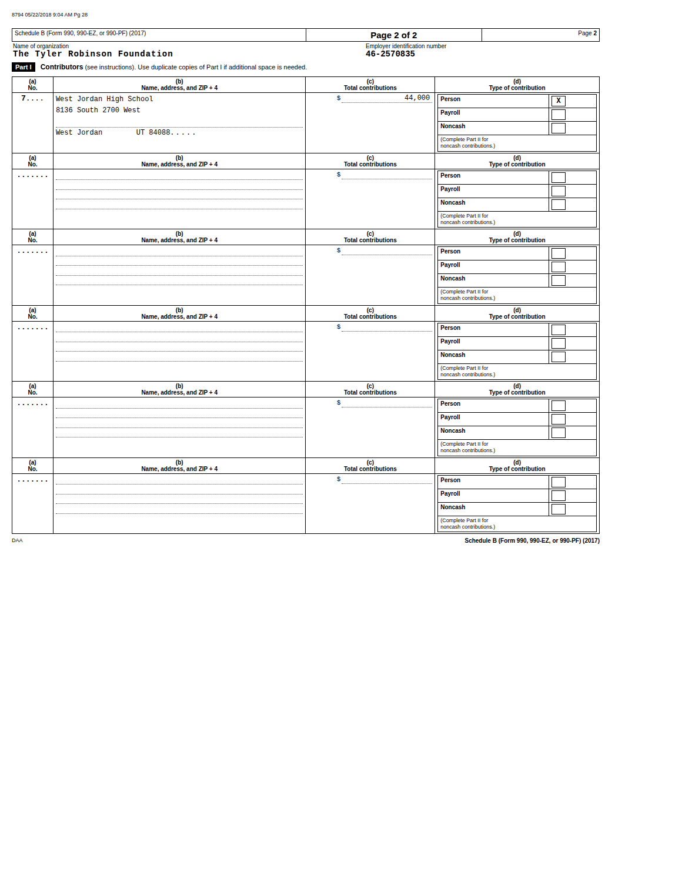8794 05/22/2018 9:04 AM Pg 28
| Schedule B (Form 990, 990-EZ, or 990-PF) (2017) | Page 2 of 2 | Page 2 |
| Name of organization The Tyler Robinson Foundation | Employer identification number 46-2570835 |
Part I Contributors (see instructions). Use duplicate copies of Part I if additional space is needed.
| (a) No. | (b) Name, address, and ZIP + 4 | (c) Total contributions | (d) Type of contribution |
| 7 .... | West Jordan High School 8136 South 2700 West West Jordan UT 84088 ..... | $ 44,000 | / Person / X / / Payroll / / / Noncash / / / (Complete Part II for noncash contributions.) / |
| (a) No. | (b) Name, address, and ZIP + 4 | (c) Total contributions | (d) Type of contribution |
| ....... | | $ | / Person / / / Payroll / / / Noncash / / / (Complete Part II for noncash contributions.) / |
| (a) No. | (b) Name, address, and ZIP + 4 | (c) Total contributions | (d) Type of contribution |
| ....... | | $ | / Person / / / Payroll / / / Noncash / / / (Complete Part II for noncash contributions.) / |
| (a) No. | (b) Name, address, and ZIP + 4 | (c) Total contributions | (d) Type of contribution |
| ....... | | $ | / Person / / / Payroll / / / Noncash / / / (Complete Part II for noncash contributions.) / |
| (a) No. | (b) Name, address, and ZIP + 4 | (c) Total contributions | (d) Type of contribution |
| ....... | | $ | / Person / / / Payroll / / / Noncash / / / (Complete Part II for noncash contributions.) / |
| (a) No. | (b) Name, address, and ZIP + 4 | (c) Total contributions | (d) Type of contribution |
| ....... | | $ | / Person / / / Payroll / / / Noncash / / / (Complete Part II for noncash contributions.) / |
DAA Schedule B (Form 990, 990-EZ, or 990-PF) (2017)